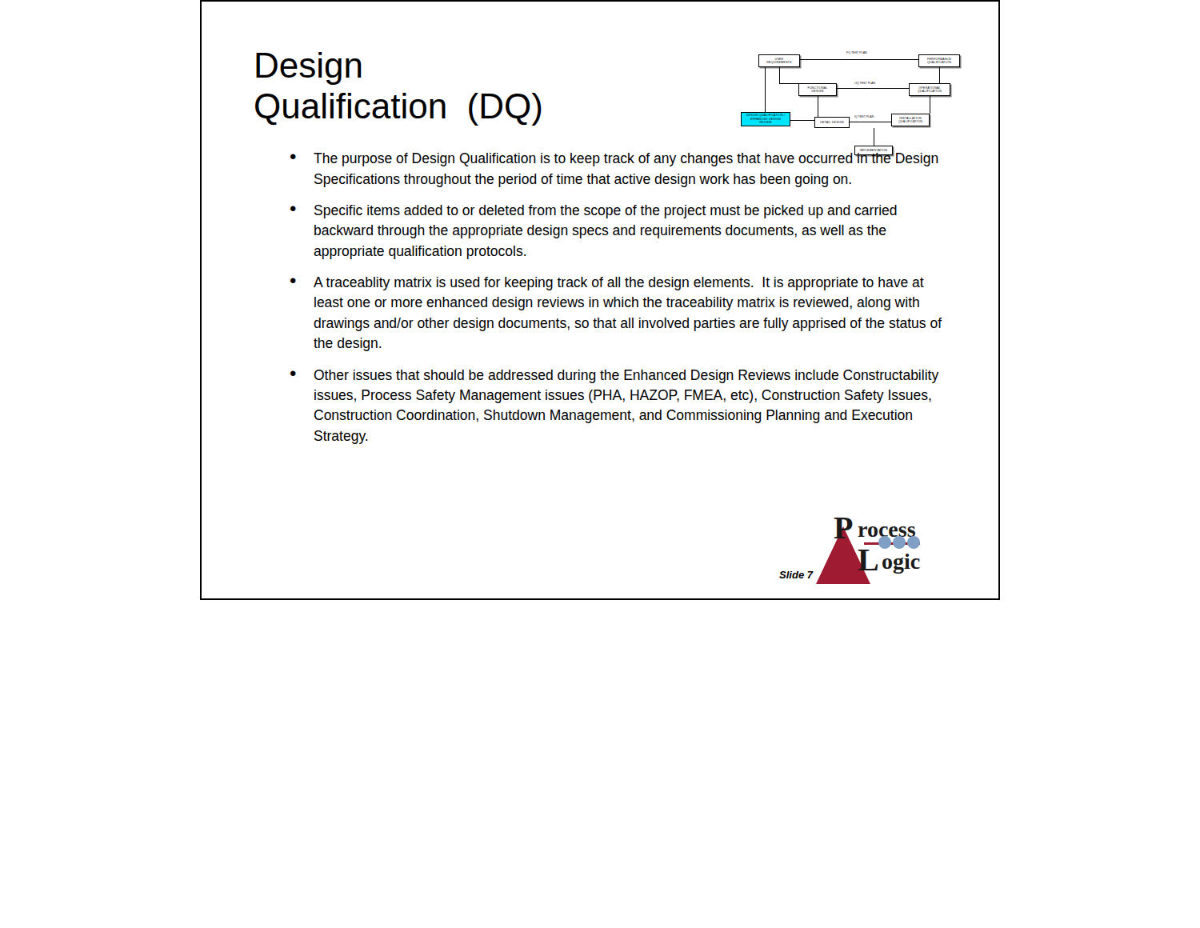USER
REQUIREMENTS
PERFORMANCE
QUALIFICATION
FUNCTIONAL
DESIGN
OPERATIONAL
QUALIFICATION
DESIGN QUALIFICATION /
ENHANCED DESIGN
REVIEW
DETAIL DESIGN
INSTALLATION
QUALIFICATION
IMPLEMENTATION
PQ TEST PLAN
OQ TEST PLAN
IQ TEST PLAN
Design
Qualification (DQ)
The purpose of Design Qualification is to keep track of any changes that have occurred in the Design Specifications throughout the period of time that active design work has been going on.
Specific items added to or deleted from the scope of the project must be picked up and carried backward through the appropriate design specs and requirements documents, as well as the appropriate qualification protocols.
A traceablity matrix is used for keeping track of all the design elements. It is appropriate to have at least one or more enhanced design reviews in which the traceability matrix is reviewed, along with drawings and/or other design documents, so that all involved parties are fully apprised of the status of the design.
Other issues that should be addressed during the Enhanced Design Reviews include Constructability issues, Process Safety Management issues (PHA, HAZOP, FMEA, etc), Construction Safety Issues, Construction Coordination, Shutdown Management, and Commissioning Planning and Execution Strategy.
Slide 7
P
rocess
L
ogic